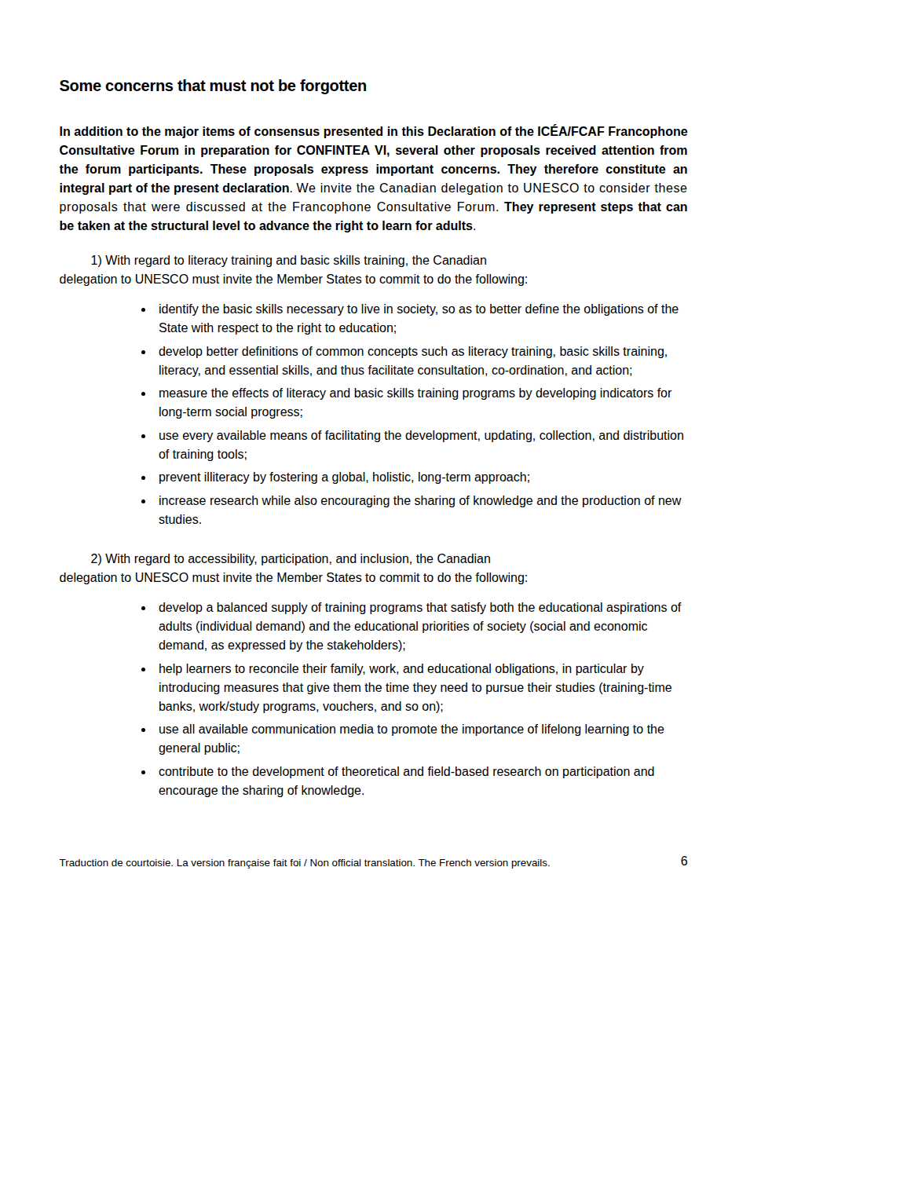Some concerns that must not be forgotten
In addition to the major items of consensus presented in this Declaration of the ICÉA/FCAF Francophone Consultative Forum in preparation for CONFINTEA VI, several other proposals received attention from the forum participants. These proposals express important concerns. They therefore constitute an integral part of the present declaration. We invite the Canadian delegation to UNESCO to consider these proposals that were discussed at the Francophone Consultative Forum. They represent steps that can be taken at the structural level to advance the right to learn for adults.
1) With regard to literacy training and basic skills training, the Canadian
delegation to UNESCO must invite the Member States to commit to do the following:
identify the basic skills necessary to live in society, so as to better define the obligations of the State with respect to the right to education;
develop better definitions of common concepts such as literacy training, basic skills training, literacy, and essential skills, and thus facilitate consultation, co-ordination, and action;
measure the effects of literacy and basic skills training programs by developing indicators for long-term social progress;
use every available means of facilitating the development, updating, collection, and distribution of training tools;
prevent illiteracy by fostering a global, holistic, long-term approach;
increase research while also encouraging the sharing of knowledge and the production of new studies.
2) With regard to accessibility, participation, and inclusion, the Canadian
delegation to UNESCO must invite the Member States to commit to do the following:
develop a balanced supply of training programs that satisfy both the educational aspirations of adults (individual demand) and the educational priorities of society (social and economic demand, as expressed by the stakeholders);
help learners to reconcile their family, work, and educational obligations, in particular by introducing measures that give them the time they need to pursue their studies (training-time banks, work/study programs, vouchers, and so on);
use all available communication media to promote the importance of lifelong learning to the general public;
contribute to the development of theoretical and field-based research on participation and encourage the sharing of knowledge.
Traduction de courtoisie. La version française fait foi / Non official translation. The French version prevails. 6